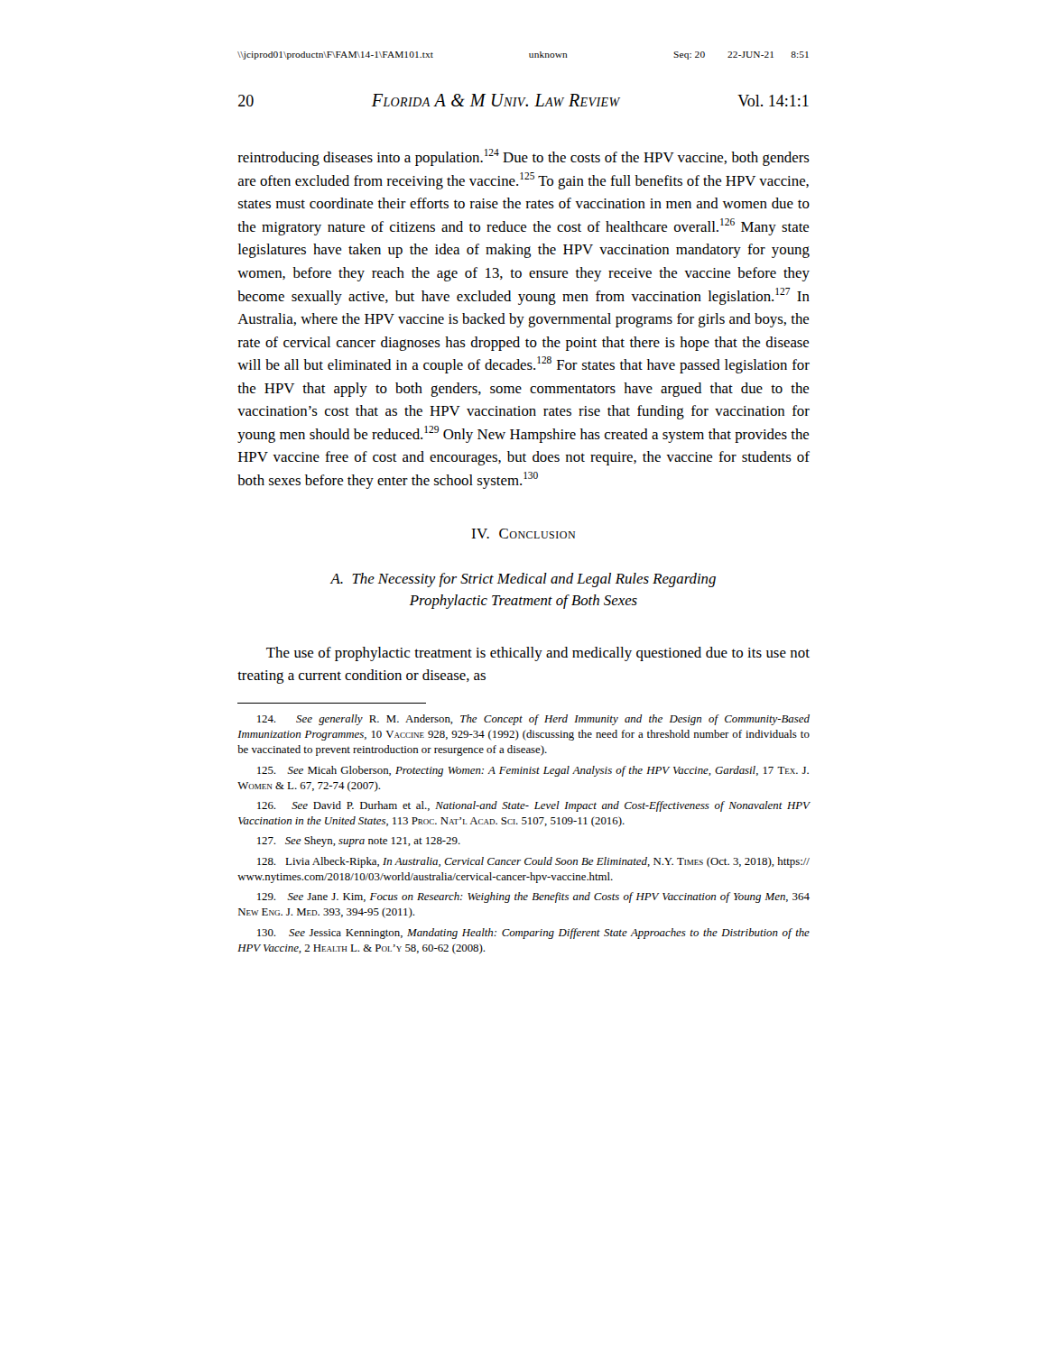\\jciprod01\productn\F\FAM\14-1\FAM101.txt unknown Seq: 20 22-JUN-21 8:51
20 Florida A & M Univ. Law Review Vol. 14:1:1
reintroducing diseases into a population.124 Due to the costs of the HPV vaccine, both genders are often excluded from receiving the vaccine.125 To gain the full benefits of the HPV vaccine, states must coordinate their efforts to raise the rates of vaccination in men and women due to the migratory nature of citizens and to reduce the cost of healthcare overall.126 Many state legislatures have taken up the idea of making the HPV vaccination mandatory for young women, before they reach the age of 13, to ensure they receive the vaccine before they become sexually active, but have excluded young men from vaccination legislation.127 In Australia, where the HPV vaccine is backed by governmental programs for girls and boys, the rate of cervical cancer diagnoses has dropped to the point that there is hope that the disease will be all but eliminated in a couple of decades.128 For states that have passed legislation for the HPV that apply to both genders, some commentators have argued that due to the vaccination’s cost that as the HPV vaccination rates rise that funding for vaccination for young men should be reduced.129 Only New Hampshire has created a system that provides the HPV vaccine free of cost and encourages, but does not require, the vaccine for students of both sexes before they enter the school system.130
IV. Conclusion
A. The Necessity for Strict Medical and Legal Rules Regarding
Prophylactic Treatment of Both Sexes
The use of prophylactic treatment is ethically and medically questioned due to its use not treating a current condition or disease, as
124. See generally R. M. Anderson, The Concept of Herd Immunity and the Design of Community-Based Immunization Programmes, 10 Vaccine 928, 929-34 (1992) (discussing the need for a threshold number of individuals to be vaccinated to prevent reintroduction or resurgence of a disease).
125. See Micah Globerson, Protecting Women: A Feminist Legal Analysis of the HPV Vaccine, Gardasil, 17 Tex. J. Women & L. 67, 72-74 (2007).
126. See David P. Durham et al., National-and State- Level Impact and Cost-Effectiveness of Nonavalent HPV Vaccination in the United States, 113 Proc. Nat’l Acad. Sci. 5107, 5109-11 (2016).
127. See Sheyn, supra note 121, at 128-29.
128. Livia Albeck-Ripka, In Australia, Cervical Cancer Could Soon Be Eliminated, N.Y. Times (Oct. 3, 2018), https://www.nytimes.com/2018/10/03/world/australia/cervical-cancer-hpv-vaccine.html.
129. See Jane J. Kim, Focus on Research: Weighing the Benefits and Costs of HPV Vaccination of Young Men, 364 New Eng. J. Med. 393, 394-95 (2011).
130. See Jessica Kennington, Mandating Health: Comparing Different State Approaches to the Distribution of the HPV Vaccine, 2 Health L. & Pol’y 58, 60-62 (2008).